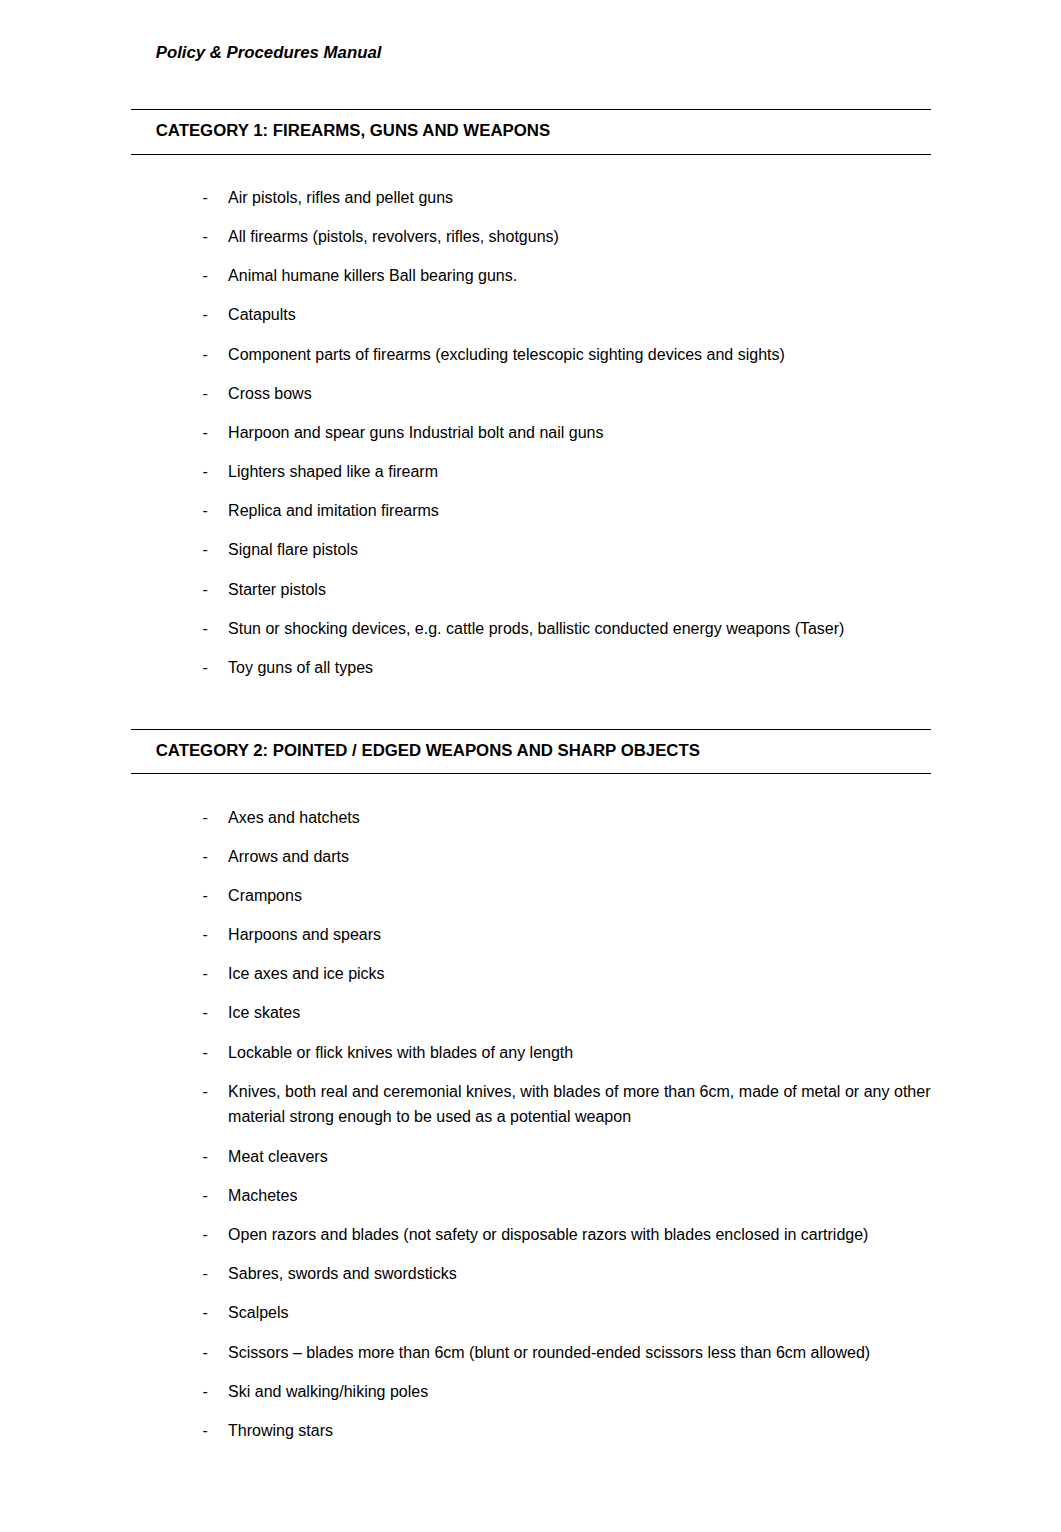Policy & Procedures Manual
CATEGORY 1: FIREARMS, GUNS AND WEAPONS
Air pistols, rifles and pellet guns
All firearms (pistols, revolvers, rifles, shotguns)
Animal humane killers Ball bearing guns.
Catapults
Component parts of firearms (excluding telescopic sighting devices and sights)
Cross bows
Harpoon and spear guns Industrial bolt and nail guns
Lighters shaped like a firearm
Replica and imitation firearms
Signal flare pistols
Starter pistols
Stun or shocking devices, e.g. cattle prods, ballistic conducted energy weapons (Taser)
Toy guns of all types
CATEGORY 2: POINTED / EDGED WEAPONS AND SHARP OBJECTS
Axes and hatchets
Arrows and darts
Crampons
Harpoons and spears
Ice axes and ice picks
Ice skates
Lockable or flick knives with blades of any length
Knives, both real and ceremonial knives, with blades of more than 6cm, made of metal or any other material strong enough to be used as a potential weapon
Meat cleavers
Machetes
Open razors and blades (not safety or disposable razors with blades enclosed in cartridge)
Sabres, swords and swordsticks
Scalpels
Scissors – blades more than 6cm (blunt or rounded-ended scissors less than 6cm allowed)
Ski and walking/hiking poles
Throwing stars